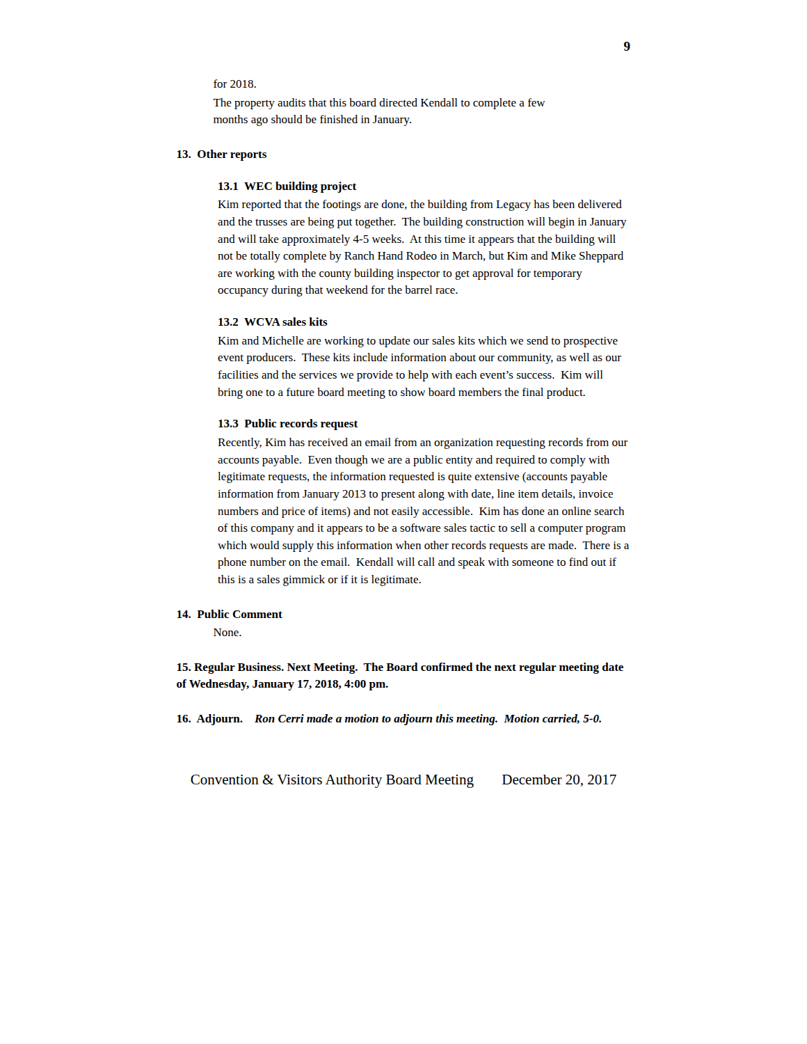9
for 2018.
The property audits that this board directed Kendall to complete a few
months ago should be finished in January.
13. Other reports
13.1 WEC building project
Kim reported that the footings are done, the building from Legacy has been delivered and the trusses are being put together. The building construction will begin in January and will take approximately 4-5 weeks. At this time it appears that the building will not be totally complete by Ranch Hand Rodeo in March, but Kim and Mike Sheppard are working with the county building inspector to get approval for temporary occupancy during that weekend for the barrel race.
13.2 WCVA sales kits
Kim and Michelle are working to update our sales kits which we send to prospective event producers. These kits include information about our community, as well as our facilities and the services we provide to help with each event’s success. Kim will bring one to a future board meeting to show board members the final product.
13.3 Public records request
Recently, Kim has received an email from an organization requesting records from our accounts payable. Even though we are a public entity and required to comply with legitimate requests, the information requested is quite extensive (accounts payable information from January 2013 to present along with date, line item details, invoice numbers and price of items) and not easily accessible. Kim has done an online search of this company and it appears to be a software sales tactic to sell a computer program which would supply this information when other records requests are made. There is a phone number on the email. Kendall will call and speak with someone to find out if this is a sales gimmick or if it is legitimate.
14. Public Comment
None.
15. Regular Business. Next Meeting. The Board confirmed the next regular meeting date of Wednesday, January 17, 2018, 4:00 pm.
16. Adjourn. Ron Cerri made a motion to adjourn this meeting. Motion carried, 5-0.
Convention & Visitors Authority Board Meeting December 20, 2017